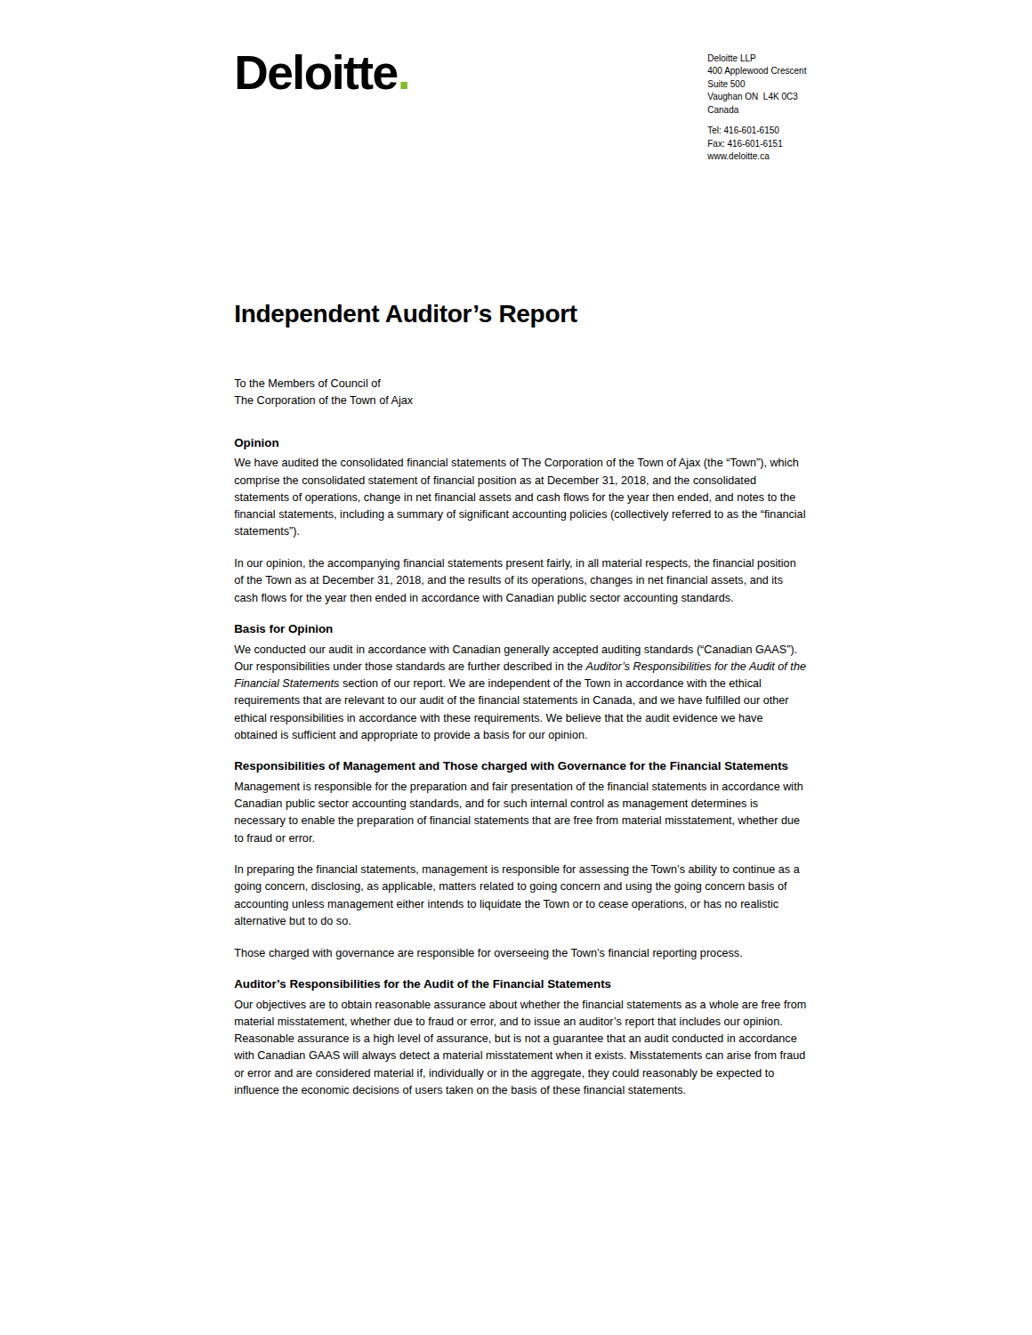Deloitte.
Deloitte LLP
400 Applewood Crescent
Suite 500
Vaughan ON L4K 0C3
Canada
Tel: 416-601-6150
Fax: 416-601-6151
www.deloitte.ca
Independent Auditor’s Report
To the Members of Council of
The Corporation of the Town of Ajax
Opinion
We have audited the consolidated financial statements of The Corporation of the Town of Ajax (the “Town”), which comprise the consolidated statement of financial position as at December 31, 2018, and the consolidated statements of operations, change in net financial assets and cash flows for the year then ended, and notes to the financial statements, including a summary of significant accounting policies (collectively referred to as the “financial statements”).
In our opinion, the accompanying financial statements present fairly, in all material respects, the financial position of the Town as at December 31, 2018, and the results of its operations, changes in net financial assets, and its cash flows for the year then ended in accordance with Canadian public sector accounting standards.
Basis for Opinion
We conducted our audit in accordance with Canadian generally accepted auditing standards (“Canadian GAAS”). Our responsibilities under those standards are further described in the Auditor’s Responsibilities for the Audit of the Financial Statements section of our report. We are independent of the Town in accordance with the ethical requirements that are relevant to our audit of the financial statements in Canada, and we have fulfilled our other ethical responsibilities in accordance with these requirements. We believe that the audit evidence we have obtained is sufficient and appropriate to provide a basis for our opinion.
Responsibilities of Management and Those charged with Governance for the Financial Statements
Management is responsible for the preparation and fair presentation of the financial statements in accordance with Canadian public sector accounting standards, and for such internal control as management determines is necessary to enable the preparation of financial statements that are free from material misstatement, whether due to fraud or error.
In preparing the financial statements, management is responsible for assessing the Town’s ability to continue as a going concern, disclosing, as applicable, matters related to going concern and using the going concern basis of accounting unless management either intends to liquidate the Town or to cease operations, or has no realistic alternative but to do so.
Those charged with governance are responsible for overseeing the Town’s financial reporting process.
Auditor’s Responsibilities for the Audit of the Financial Statements
Our objectives are to obtain reasonable assurance about whether the financial statements as a whole are free from material misstatement, whether due to fraud or error, and to issue an auditor’s report that includes our opinion. Reasonable assurance is a high level of assurance, but is not a guarantee that an audit conducted in accordance with Canadian GAAS will always detect a material misstatement when it exists. Misstatements can arise from fraud or error and are considered material if, individually or in the aggregate, they could reasonably be expected to influence the economic decisions of users taken on the basis of these financial statements.